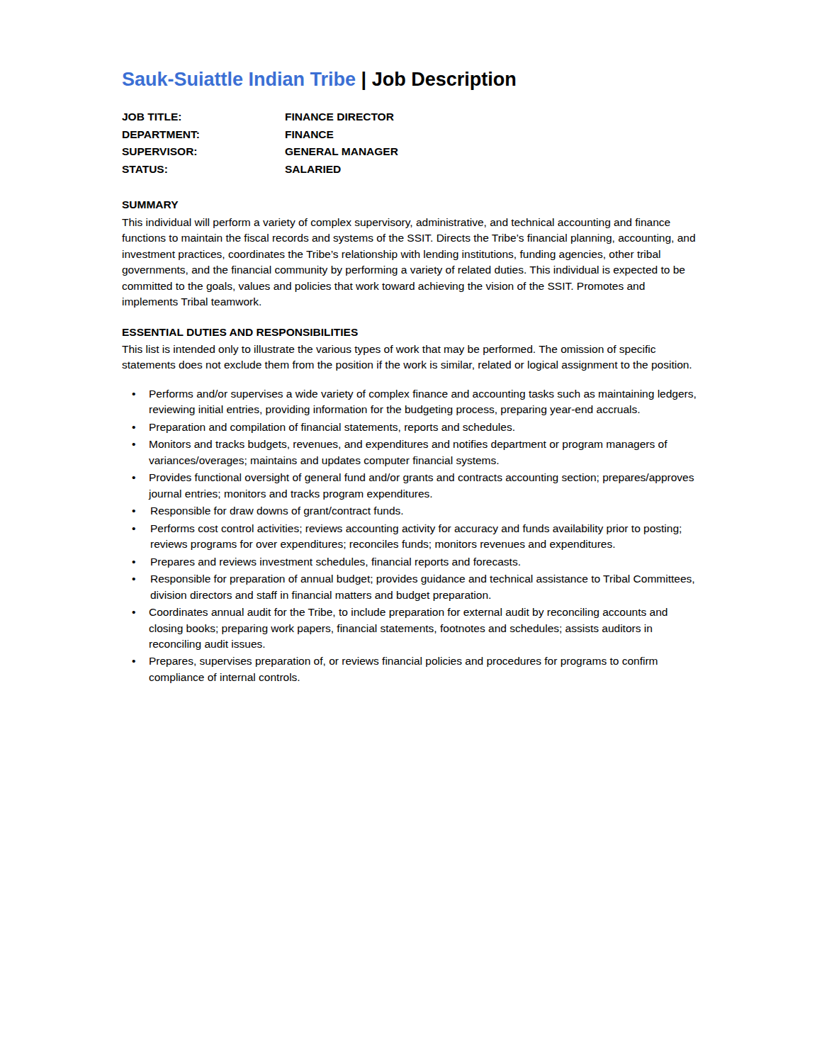Sauk-Suiattle Indian Tribe | Job Description
| JOB TITLE: | FINANCE DIRECTOR |
| DEPARTMENT: | FINANCE |
| SUPERVISOR: | GENERAL MANAGER |
| STATUS: | SALARIED |
Summary
This individual will perform a variety of complex supervisory, administrative, and technical accounting and finance functions to maintain the fiscal records and systems of the SSIT. Directs the Tribe’s financial planning, accounting, and investment practices, coordinates the Tribe’s relationship with lending institutions, funding agencies, other tribal governments, and the financial community by performing a variety of related duties. This individual is expected to be committed to the goals, values and policies that work toward achieving the vision of the SSIT. Promotes and implements Tribal teamwork.
Essential Duties and Responsibilities
This list is intended only to illustrate the various types of work that may be performed. The omission of specific statements does not exclude them from the position if the work is similar, related or logical assignment to the position.
Performs and/or supervises a wide variety of complex finance and accounting tasks such as maintaining ledgers, reviewing initial entries, providing information for the budgeting process, preparing year-end accruals.
Preparation and compilation of financial statements, reports and schedules.
Monitors and tracks budgets, revenues, and expenditures and notifies department or program managers of variances/overages; maintains and updates computer financial systems.
Provides functional oversight of general fund and/or grants and contracts accounting section; prepares/approves journal entries; monitors and tracks program expenditures.
Responsible for draw downs of grant/contract funds.
Performs cost control activities; reviews accounting activity for accuracy and funds availability prior to posting; reviews programs for over expenditures; reconciles funds; monitors revenues and expenditures.
Prepares and reviews investment schedules, financial reports and forecasts.
Responsible for preparation of annual budget; provides guidance and technical assistance to Tribal Committees, division directors and staff in financial matters and budget preparation.
Coordinates annual audit for the Tribe, to include preparation for external audit by reconciling accounts and closing books; preparing work papers, financial statements, footnotes and schedules; assists auditors in reconciling audit issues.
Prepares, supervises preparation of, or reviews financial policies and procedures for programs to confirm compliance of internal controls.